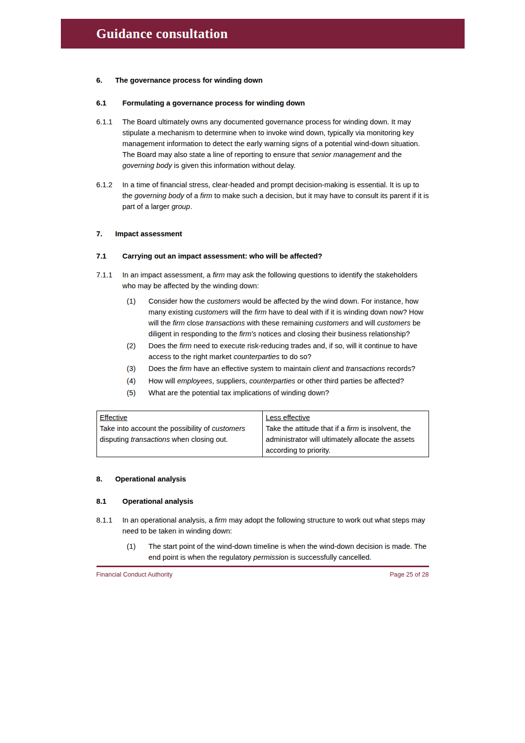Guidance consultation
6.
The governance process for winding down
6.1
Formulating a governance process for winding down
6.1.1
The Board ultimately owns any documented governance process for winding down. It may stipulate a mechanism to determine when to invoke wind down, typically via monitoring key management information to detect the early warning signs of a potential wind-down situation. The Board may also state a line of reporting to ensure that senior management and the governing body is given this information without delay.
6.1.2
In a time of financial stress, clear-headed and prompt decision-making is essential. It is up to the governing body of a firm to make such a decision, but it may have to consult its parent if it is part of a larger group.
7.
Impact assessment
7.1
Carrying out an impact assessment: who will be affected?
7.1.1
In an impact assessment, a firm may ask the following questions to identify the stakeholders who may be affected by the winding down:
(1) Consider how the customers would be affected by the wind down. For instance, how many existing customers will the firm have to deal with if it is winding down now? How will the firm close transactions with these remaining customers and will customers be diligent in responding to the firm's notices and closing their business relationship?
(2) Does the firm need to execute risk-reducing trades and, if so, will it continue to have access to the right market counterparties to do so?
(3) Does the firm have an effective system to maintain client and transactions records?
(4) How will employees, suppliers, counterparties or other third parties be affected?
(5) What are the potential tax implications of winding down?
| Effective Take into account the possibility of customers disputing transactions when closing out. | Less effective Take the attitude that if a firm is insolvent, the administrator will ultimately allocate the assets according to priority. |
8.
Operational analysis
8.1
Operational analysis
8.1.1
In an operational analysis, a firm may adopt the following structure to work out what steps may need to be taken in winding down:
(1) The start point of the wind-down timeline is when the wind-down decision is made. The end point is when the regulatory permission is successfully cancelled.
Financial Conduct Authority
Page 25 of 28